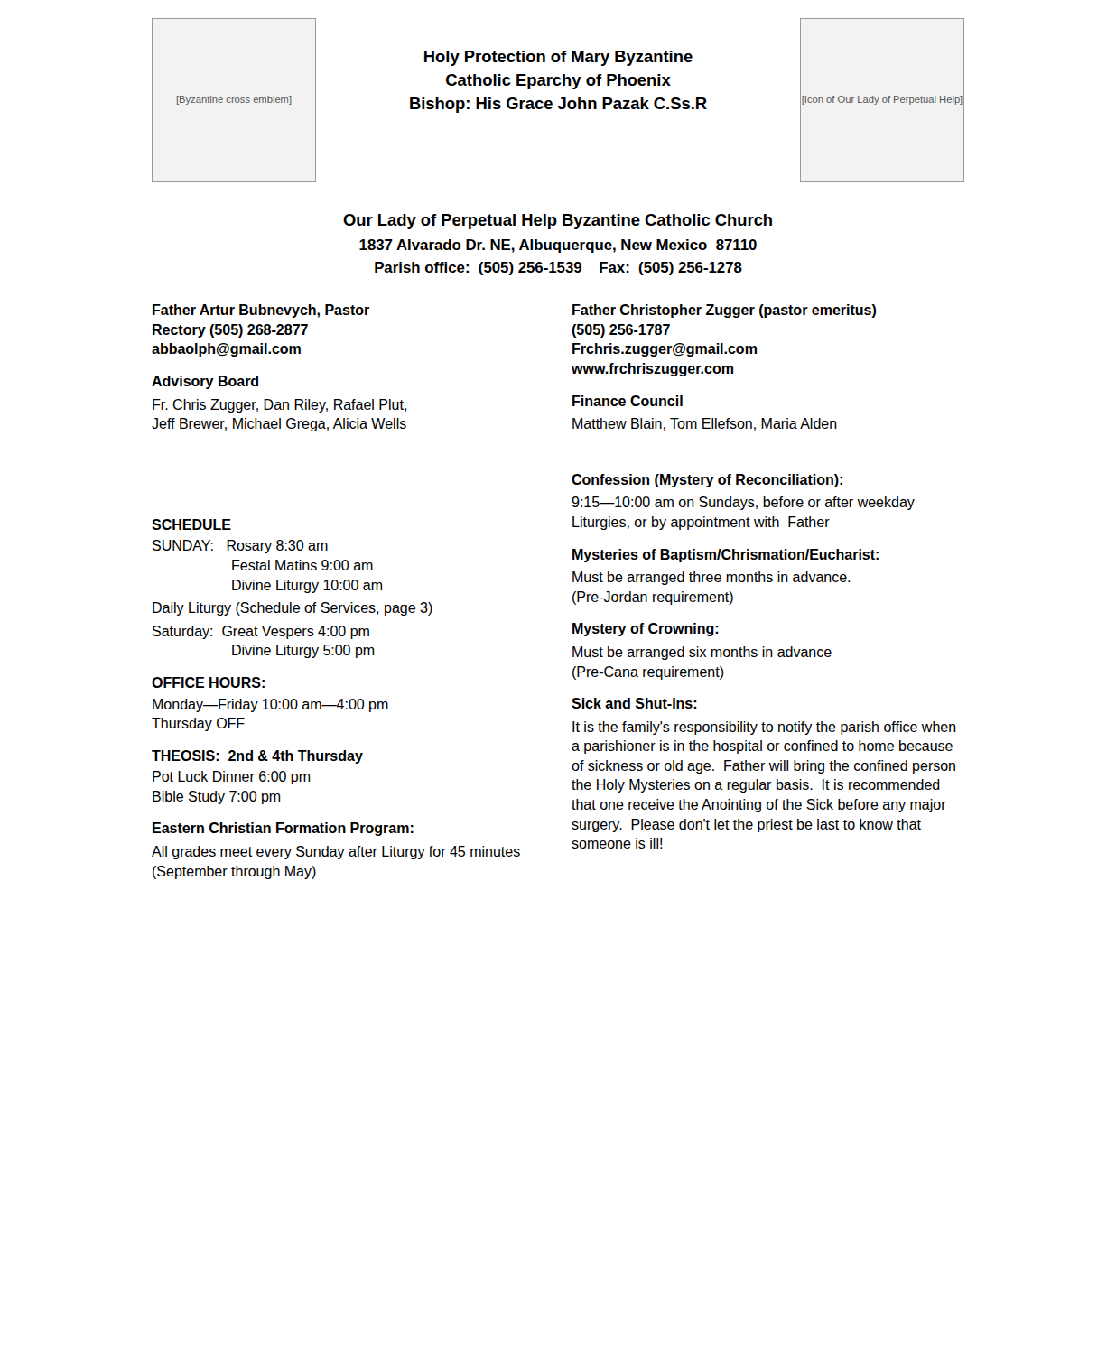[Byzantine cross emblem]
Holy Protection of Mary Byzantine
Catholic Eparchy of Phoenix
Bishop: His Grace John Pazak C.Ss.R
[Icon of Our Lady of Perpetual Help]
Our Lady of Perpetual Help Byzantine Catholic Church
1837 Alvarado Dr. NE, Albuquerque, New Mexico 87110
Parish office: (505) 256-1539 Fax: (505) 256-1278
Father Artur Bubnevych, Pastor
Rectory (505) 268-2877
abbaolph@gmail.com
Advisory Board
Fr. Chris Zugger, Dan Riley, Rafael Plut,
Jeff Brewer, Michael Grega, Alicia Wells
SCHEDULE
SUNDAY: Rosary 8:30 am
Festal Matins 9:00 am
Divine Liturgy 10:00 am
Daily Liturgy (Schedule of Services, page 3)
Saturday: Great Vespers 4:00 pm
Divine Liturgy 5:00 pm
OFFICE HOURS:
Monday—Friday 10:00 am—4:00 pm
Thursday OFF
THEOSIS: 2nd & 4th Thursday
Pot Luck Dinner 6:00 pm
Bible Study 7:00 pm
Eastern Christian Formation Program:
All grades meet every Sunday after Liturgy for 45 minutes (September through May)
Father Christopher Zugger (pastor emeritus)
(505) 256-1787
Frchris.zugger@gmail.com
www.frchriszugger.com
Finance Council
Matthew Blain, Tom Ellefson, Maria Alden
Confession (Mystery of Reconciliation):
9:15—10:00 am on Sundays, before or after weekday Liturgies, or by appointment with Father
Mysteries of Baptism/Chrismation/Eucharist:
Must be arranged three months in advance.
(Pre-Jordan requirement)
Mystery of Crowning:
Must be arranged six months in advance
(Pre-Cana requirement)
Sick and Shut-Ins:
It is the family's responsibility to notify the parish office when a parishioner is in the hospital or confined to home because of sickness or old age. Father will bring the confined person the Holy Mysteries on a regular basis. It is recommended that one receive the Anointing of the Sick before any major surgery. Please don't let the priest be last to know that someone is ill!